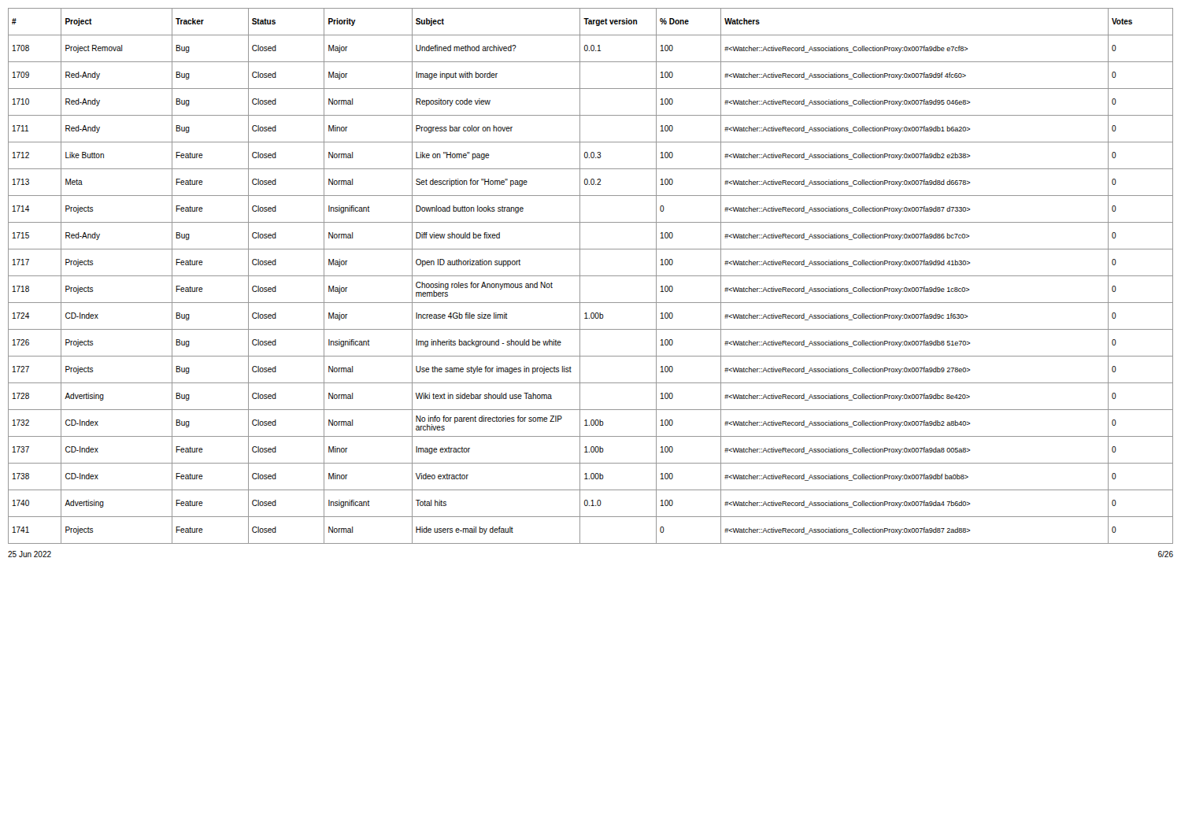| # | Project | Tracker | Status | Priority | Subject | Target version | % Done | Watchers | Votes |
| --- | --- | --- | --- | --- | --- | --- | --- | --- | --- |
| 1708 | Project Removal | Bug | Closed | Major | Undefined method archived? | 0.0.1 | 100 | #<Watcher::ActiveRecord_Associations_CollectionProxy:0x007fa9dbe e7cf8> | 0 |
| 1709 | Red-Andy | Bug | Closed | Major | Image input with border | | 100 | #<Watcher::ActiveRecord_Associations_CollectionProxy:0x007fa9d9f 4fc60> | 0 |
| 1710 | Red-Andy | Bug | Closed | Normal | Repository code view | | 100 | #<Watcher::ActiveRecord_Associations_CollectionProxy:0x007fa9d95 046e8> | 0 |
| 1711 | Red-Andy | Bug | Closed | Minor | Progress bar color on hover | | 100 | #<Watcher::ActiveRecord_Associations_CollectionProxy:0x007fa9db1 b6a20> | 0 |
| 1712 | Like Button | Feature | Closed | Normal | Like on "Home" page | 0.0.3 | 100 | #<Watcher::ActiveRecord_Associations_CollectionProxy:0x007fa9db2 e2b38> | 0 |
| 1713 | Meta | Feature | Closed | Normal | Set description for "Home" page | 0.0.2 | 100 | #<Watcher::ActiveRecord_Associations_CollectionProxy:0x007fa9d8d d6678> | 0 |
| 1714 | Projects | Feature | Closed | Insignificant | Download button looks strange | | 0 | #<Watcher::ActiveRecord_Associations_CollectionProxy:0x007fa9d87 d7330> | 0 |
| 1715 | Red-Andy | Bug | Closed | Normal | Diff view should be fixed | | 100 | #<Watcher::ActiveRecord_Associations_CollectionProxy:0x007fa9d86 bc7c0> | 0 |
| 1717 | Projects | Feature | Closed | Major | Open ID authorization support | | 100 | #<Watcher::ActiveRecord_Associations_CollectionProxy:0x007fa9d9d 41b30> | 0 |
| 1718 | Projects | Feature | Closed | Major | Choosing roles for Anonymous and Not members | | 100 | #<Watcher::ActiveRecord_Associations_CollectionProxy:0x007fa9d9e 1c8c0> | 0 |
| 1724 | CD-Index | Bug | Closed | Major | Increase 4Gb file size limit | 1.00b | 100 | #<Watcher::ActiveRecord_Associations_CollectionProxy:0x007fa9d9c 1f630> | 0 |
| 1726 | Projects | Bug | Closed | Insignificant | Img inherits background - should be white | | 100 | #<Watcher::ActiveRecord_Associations_CollectionProxy:0x007fa9db8 51e70> | 0 |
| 1727 | Projects | Bug | Closed | Normal | Use the same style for images in projects list | | 100 | #<Watcher::ActiveRecord_Associations_CollectionProxy:0x007fa9db9 278e0> | 0 |
| 1728 | Advertising | Bug | Closed | Normal | Wiki text in sidebar should use Tahoma | | 100 | #<Watcher::ActiveRecord_Associations_CollectionProxy:0x007fa9dbc 8e420> | 0 |
| 1732 | CD-Index | Bug | Closed | Normal | No info for parent directories for some ZIP archives | 1.00b | 100 | #<Watcher::ActiveRecord_Associations_CollectionProxy:0x007fa9db2 a8b40> | 0 |
| 1737 | CD-Index | Feature | Closed | Minor | Image extractor | 1.00b | 100 | #<Watcher::ActiveRecord_Associations_CollectionProxy:0x007fa9da8 005a8> | 0 |
| 1738 | CD-Index | Feature | Closed | Minor | Video extractor | 1.00b | 100 | #<Watcher::ActiveRecord_Associations_CollectionProxy:0x007fa9dbf ba0b8> | 0 |
| 1740 | Advertising | Feature | Closed | Insignificant | Total hits | 0.1.0 | 100 | #<Watcher::ActiveRecord_Associations_CollectionProxy:0x007fa9da4 7b6d0> | 0 |
| 1741 | Projects | Feature | Closed | Normal | Hide users e-mail by default | | 0 | #<Watcher::ActiveRecord_Associations_CollectionProxy:0x007fa9d87 2ad88> | 0 |
25 Jun 2022 6/26